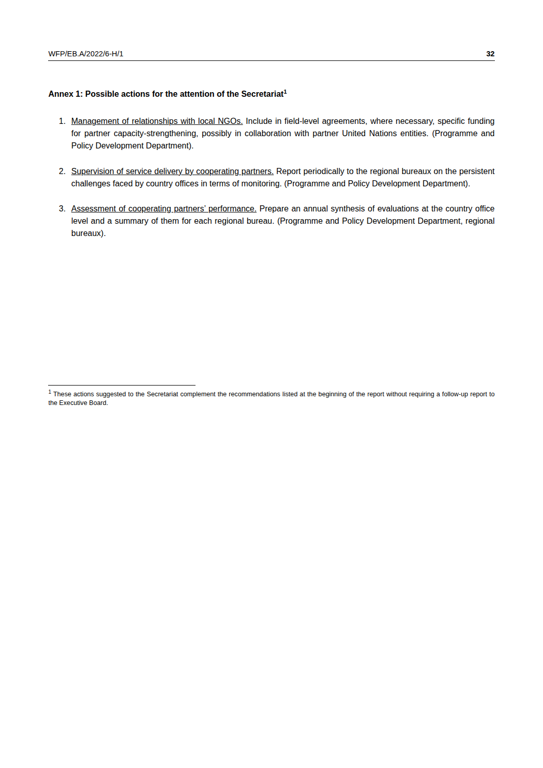WFP/EB.A/2022/6-H/1 32
Annex 1: Possible actions for the attention of the Secretariat1
Management of relationships with local NGOs. Include in field-level agreements, where necessary, specific funding for partner capacity-strengthening, possibly in collaboration with partner United Nations entities. (Programme and Policy Development Department).
Supervision of service delivery by cooperating partners. Report periodically to the regional bureaux on the persistent challenges faced by country offices in terms of monitoring. (Programme and Policy Development Department).
Assessment of cooperating partners’ performance. Prepare an annual synthesis of evaluations at the country office level and a summary of them for each regional bureau. (Programme and Policy Development Department, regional bureaux).
1 These actions suggested to the Secretariat complement the recommendations listed at the beginning of the report without requiring a follow-up report to the Executive Board.